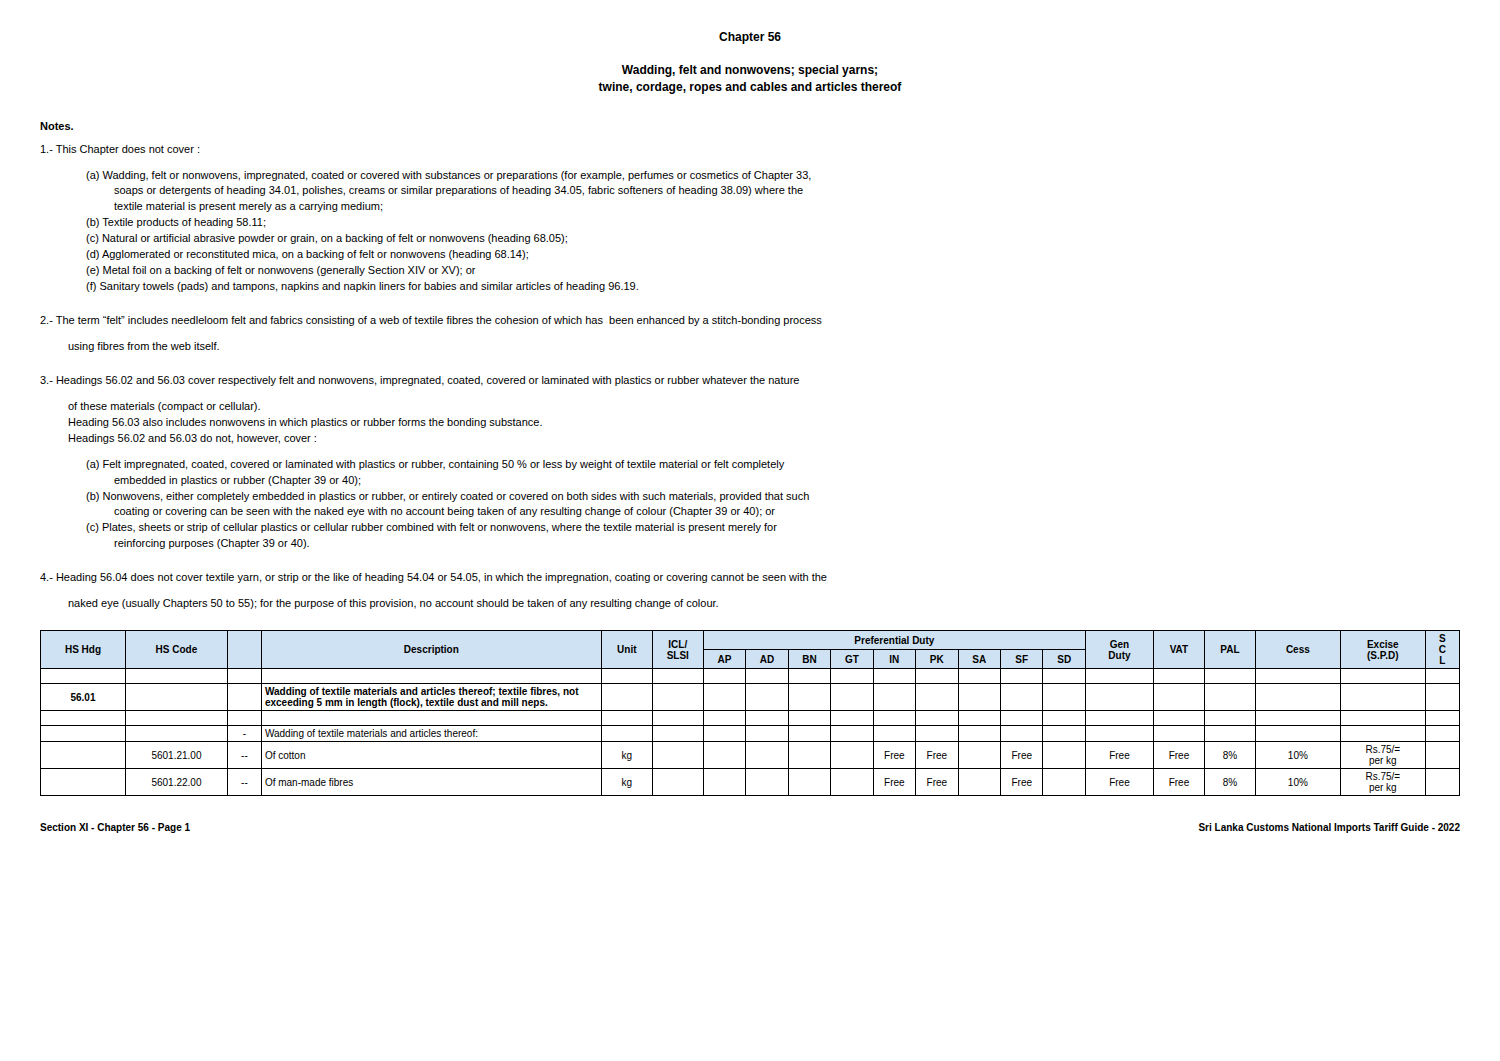Chapter 56
Wadding, felt and nonwovens; special yarns;
twine, cordage, ropes and cables and articles thereof
Notes.
1.- This Chapter does not cover :
(a) Wadding, felt or nonwovens, impregnated, coated or covered with substances or preparations (for example, perfumes or cosmetics of Chapter 33,
soaps or detergents of heading 34.01, polishes, creams or similar preparations of heading 34.05, fabric softeners of heading 38.09) where the
textile material is present merely as a carrying medium;
(b) Textile products of heading 58.11;
(c) Natural or artificial abrasive powder or grain, on a backing of felt or nonwovens (heading 68.05);
(d) Agglomerated or reconstituted mica, on a backing of felt or nonwovens (heading 68.14);
(e) Metal foil on a backing of felt or nonwovens (generally Section XIV or XV); or
(f) Sanitary towels (pads) and tampons, napkins and napkin liners for babies and similar articles of heading 96.19.
2.- The term “felt” includes needleloom felt and fabrics consisting of a web of textile fibres the cohesion of which has been enhanced by a stitch-bonding process
using fibres from the web itself.
3.- Headings 56.02 and 56.03 cover respectively felt and nonwovens, impregnated, coated, covered or laminated with plastics or rubber whatever the nature
of these materials (compact or cellular).
Heading 56.03 also includes nonwovens in which plastics or rubber forms the bonding substance.
Headings 56.02 and 56.03 do not, however, cover :
(a) Felt impregnated, coated, covered or laminated with plastics or rubber, containing 50 % or less by weight of textile material or felt completely
embedded in plastics or rubber (Chapter 39 or 40);
(b) Nonwovens, either completely embedded in plastics or rubber, or entirely coated or covered on both sides with such materials, provided that such
coating or covering can be seen with the naked eye with no account being taken of any resulting change of colour (Chapter 39 or 40); or
(c) Plates, sheets or strip of cellular plastics or cellular rubber combined with felt or nonwovens, where the textile material is present merely for
reinforcing purposes (Chapter 39 or 40).
4.- Heading 56.04 does not cover textile yarn, or strip or the like of heading 54.04 or 54.05, in which the impregnation, coating or covering cannot be seen with the
naked eye (usually Chapters 50 to 55); for the purpose of this provision, no account should be taken of any resulting change of colour.
| HS Hdg | HS Code | | Description | Unit | ICL/ SLSI | Preferential Duty | Gen Duty | VAT | PAL | Cess | Excise (S.P.D) | S C L |
| --- | --- | --- | --- | --- | --- | --- | --- | --- | --- | --- | --- | --- |
| AP | AD | BN | GT | IN | PK | SA | SF | SD |
| 56.01 | | | Wadding of textile materials and articles thereof; textile fibres, not exceeding 5 mm in length (flock), textile dust and mill neps. | | | | | | | | | | | | | | | | | |
| | | - | Wadding of textile materials and articles thereof: | | | | | | | | | | | | | | | | | |
| | 5601.21.00 | -- | Of cotton | kg | | | | | | Free | Free | | Free | | Free | Free | 8% | 10% | Rs.75/= per kg | |
| | 5601.22.00 | -- | Of man-made fibres | kg | | | | | | Free | Free | | Free | | Free | Free | 8% | 10% | Rs.75/= per kg | |
Section XI - Chapter 56 - Page 1
Sri Lanka Customs National Imports Tariff Guide - 2022